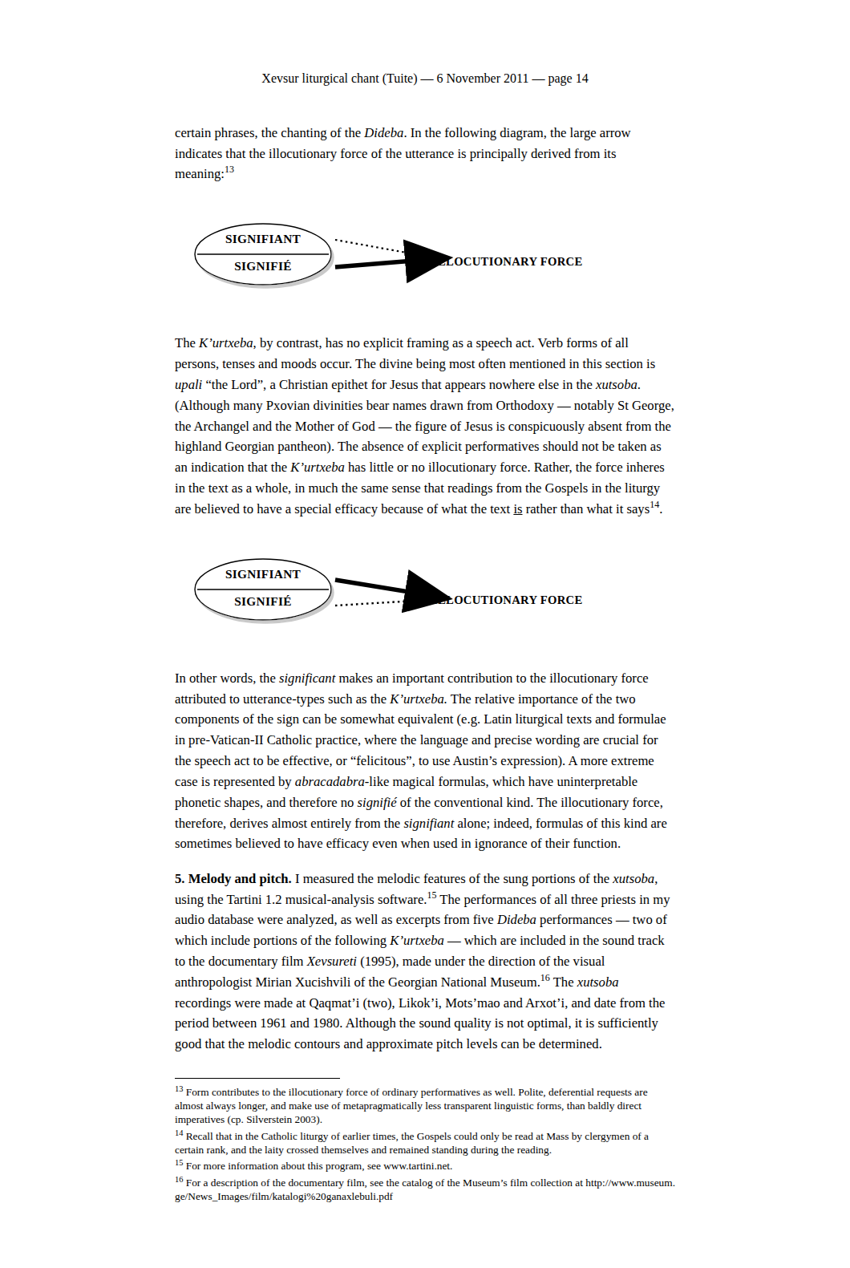Xevsur liturgical chant (Tuite) — 6 November 2011 — page 14
certain phrases, the chanting of the Dideba. In the following diagram, the large arrow indicates that the illocutionary force of the utterance is principally derived from its meaning:13
SIGNIFIANT SIGNIFIÉ ILLOCUTIONARY FORCE
The K’urtxeba, by contrast, has no explicit framing as a speech act. Verb forms of all persons, tenses and moods occur. The divine being most often mentioned in this section is upali “the Lord”, a Christian epithet for Jesus that appears nowhere else in the xutsoba. (Although many Pxovian divinities bear names drawn from Orthodoxy — notably St George, the Archangel and the Mother of God — the figure of Jesus is conspicuously absent from the highland Georgian pantheon). The absence of explicit performatives should not be taken as an indication that the K’urtxeba has little or no illocutionary force. Rather, the force inheres in the text as a whole, in much the same sense that readings from the Gospels in the liturgy are believed to have a special efficacy because of what the text is rather than what it says14.
SIGNIFIANT SIGNIFIÉ ILLOCUTIONARY FORCE
In other words, the significant makes an important contribution to the illocutionary force attributed to utterance-types such as the K’urtxeba. The relative importance of the two components of the sign can be somewhat equivalent (e.g. Latin liturgical texts and formulae in pre-Vatican-II Catholic practice, where the language and precise wording are crucial for the speech act to be effective, or “felicitous”, to use Austin’s expression). A more extreme case is represented by abracadabra-like magical formulas, which have uninterpretable phonetic shapes, and therefore no signifié of the conventional kind. The illocutionary force, therefore, derives almost entirely from the signifiant alone; indeed, formulas of this kind are sometimes believed to have efficacy even when used in ignorance of their function.
5. Melody and pitch. I measured the melodic features of the sung portions of the xutsoba, using the Tartini 1.2 musical-analysis software.15 The performances of all three priests in my audio database were analyzed, as well as excerpts from five Dideba performances — two of which include portions of the following K’urtxeba — which are included in the sound track to the documentary film Xevsureti (1995), made under the direction of the visual anthropologist Mirian Xucishvili of the Georgian National Museum.16 The xutsoba recordings were made at Qaqmat’i (two), Likok’i, Mots’mao and Arxot’i, and date from the period between 1961 and 1980. Although the sound quality is not optimal, it is sufficiently good that the melodic contours and approximate pitch levels can be determined.
13 Form contributes to the illocutionary force of ordinary performatives as well. Polite, deferential requests are almost always longer, and make use of metapragmatically less transparent linguistic forms, than baldly direct imperatives (cp. Silverstein 2003).
14 Recall that in the Catholic liturgy of earlier times, the Gospels could only be read at Mass by clergymen of a certain rank, and the laity crossed themselves and remained standing during the reading.
15 For more information about this program, see www.tartini.net.
16 For a description of the documentary film, see the catalog of the Museum’s film collection at http://www.museum.ge/News_Images/film/katalogi%20ganaxlebuli.pdf